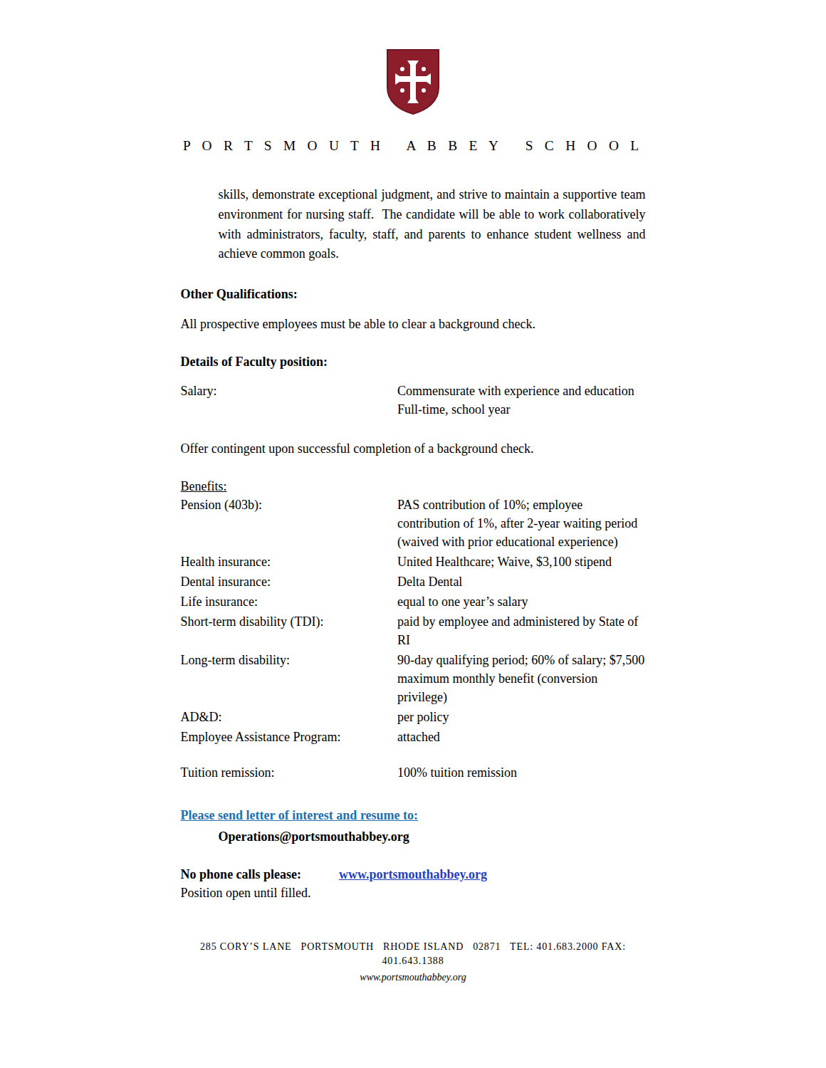P O R T S M O U T H A B B E Y S C H O O L
skills, demonstrate exceptional judgment, and strive to maintain a supportive team environment for nursing staff. The candidate will be able to work collaboratively with administrators, faculty, staff, and parents to enhance student wellness and achieve common goals.
Other Qualifications:
All prospective employees must be able to clear a background check.
Details of Faculty position:
| Salary: | Commensurate with experience and education Full-time, school year |
Offer contingent upon successful completion of a background check.
Benefits:
| Pension (403b): | PAS contribution of 10%; employee contribution of 1%, after 2-year waiting period (waived with prior educational experience) |
| Health insurance: | United Healthcare; Waive, $3,100 stipend |
| Dental insurance: | Delta Dental |
| Life insurance: | equal to one year’s salary |
| Short-term disability (TDI): | paid by employee and administered by State of RI |
| Long-term disability: | 90-day qualifying period; 60% of salary; $7,500 maximum monthly benefit (conversion privilege) |
| AD&D: | per policy |
| Employee Assistance Program: | attached |
| Tuition remission: | 100% tuition remission |
Please send letter of interest and resume to:
Operations@portsmouthabbey.org
No phone calls please:www.portsmouthabbey.org
Position open until filled.
285 CORY’S LANE PORTSMOUTH RHODE ISLAND 02871 TEL: 401.683.2000 FAX: 401.643.1388
www.portsmouthabbey.org